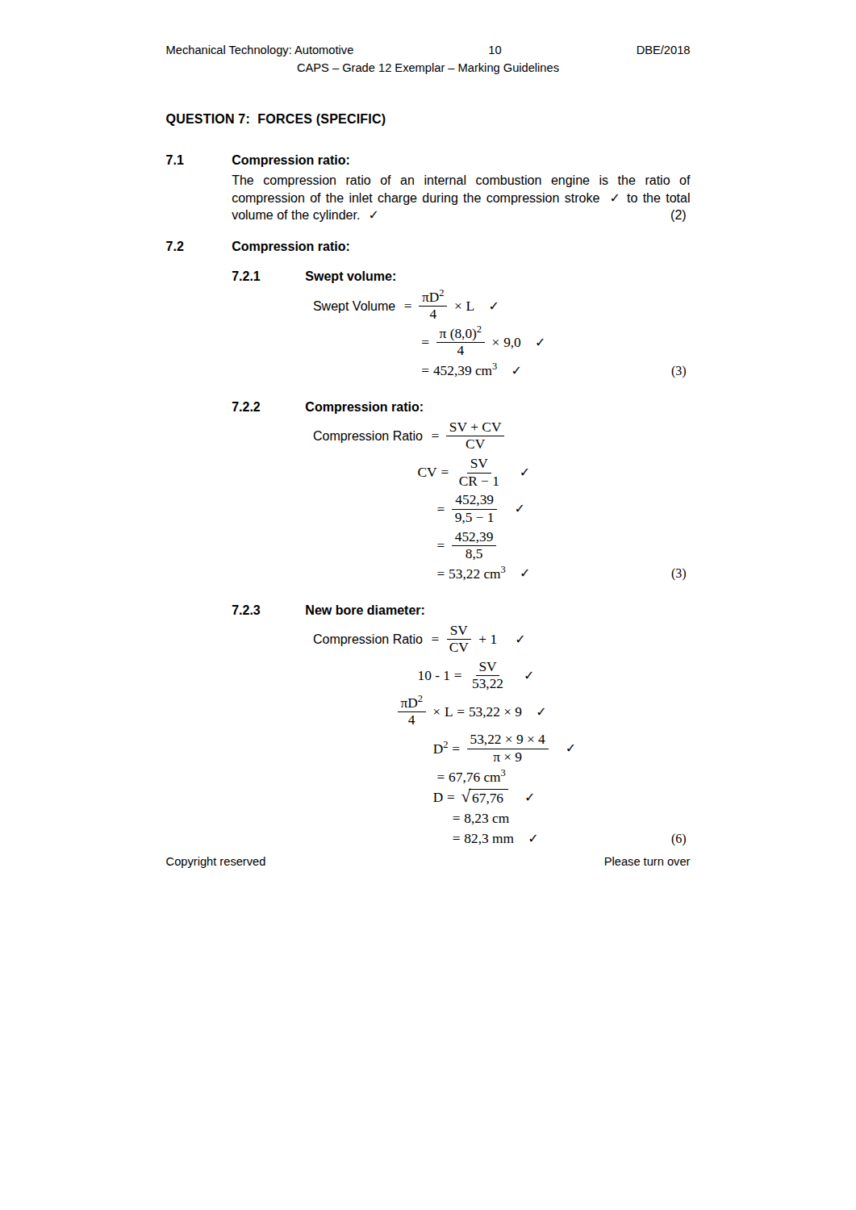Mechanical Technology: Automotive 10 DBE/2018
CAPS – Grade 12 Exemplar – Marking Guidelines
QUESTION 7: FORCES (SPECIFIC)
7.1
Compression ratio:
The compression ratio of an internal combustion engine is the ratio of compression of the inlet charge during the compression stroke ✓ to the total volume of the cylinder. ✓ (2)
7.2
Compression ratio:
7.2.1
Swept volume:
Swept Volume = πD2 4 × L ✓
= π (8,0)2 4 × 9,0 ✓
= 452,39 cm3 ✓ (3)
7.2.2
Compression ratio:
Compression Ratio = SV + CV CV
CV = SV CR − 1 ✓
= 452,39 9,5 − 1 ✓
= 452,39 8,5
= 53,22 cm3 ✓ (3)
7.2.3
New bore diameter:
Compression Ratio = SV CV + 1 ✓
10 - 1 = SV 53,22 ✓
πD2 4 × L = 53,22 × 9 ✓
D2 = 53,22 × 9 × 4 π × 9 ✓
= 67,76 cm3
D = √ 67,76 ✓
= 8,23 cm
= 82,3 mm ✓ (6)
Copyright reserved Please turn over